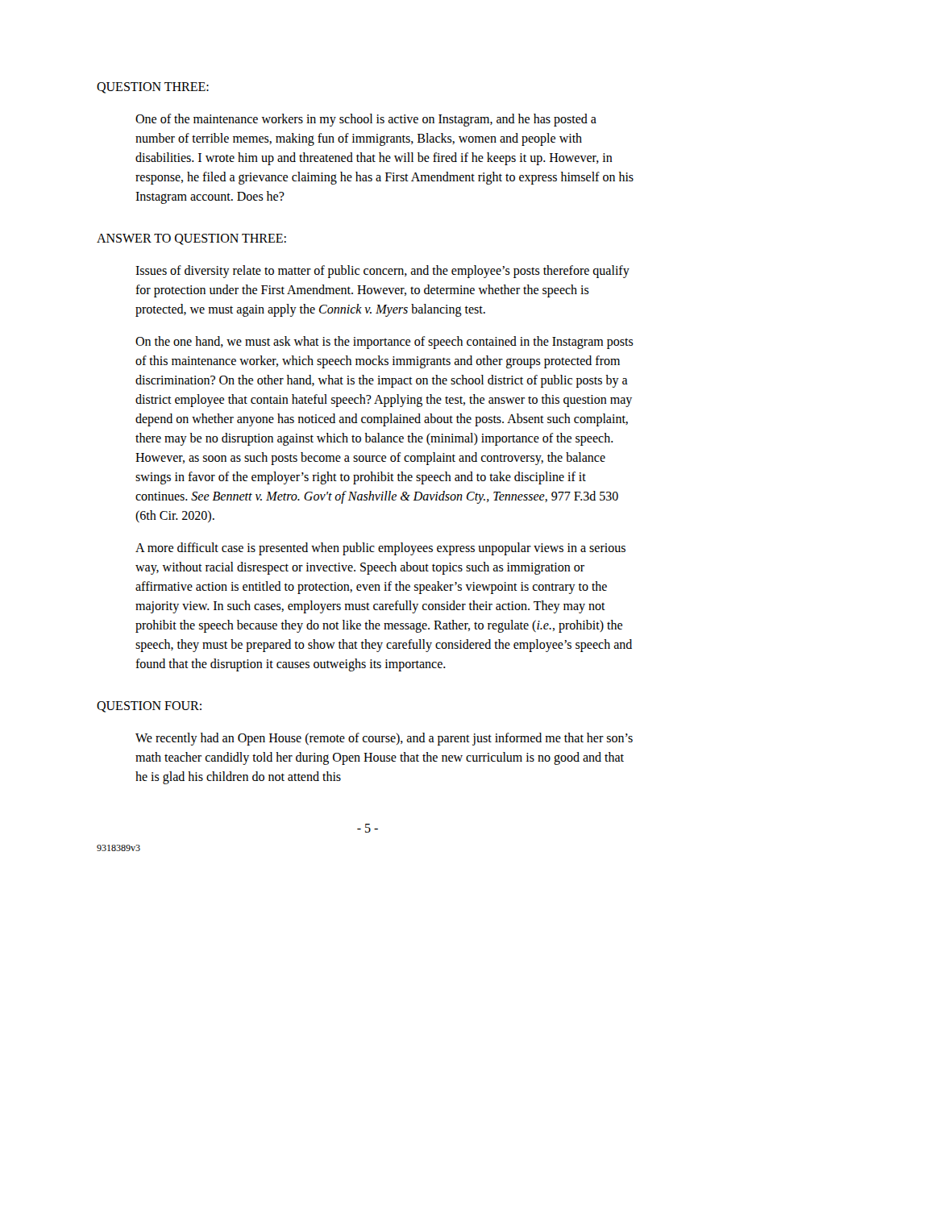Question Three:
One of the maintenance workers in my school is active on Instagram, and he has posted a number of terrible memes, making fun of immigrants, Blacks, women and people with disabilities. I wrote him up and threatened that he will be fired if he keeps it up. However, in response, he filed a grievance claiming he has a First Amendment right to express himself on his Instagram account. Does he?
Answer to Question Three:
Issues of diversity relate to matter of public concern, and the employee’s posts therefore qualify for protection under the First Amendment. However, to determine whether the speech is protected, we must again apply the Connick v. Myers balancing test.
On the one hand, we must ask what is the importance of speech contained in the Instagram posts of this maintenance worker, which speech mocks immigrants and other groups protected from discrimination? On the other hand, what is the impact on the school district of public posts by a district employee that contain hateful speech? Applying the test, the answer to this question may depend on whether anyone has noticed and complained about the posts. Absent such complaint, there may be no disruption against which to balance the (minimal) importance of the speech. However, as soon as such posts become a source of complaint and controversy, the balance swings in favor of the employer’s right to prohibit the speech and to take discipline if it continues. See Bennett v. Metro. Gov't of Nashville & Davidson Cty., Tennessee, 977 F.3d 530 (6th Cir. 2020).
A more difficult case is presented when public employees express unpopular views in a serious way, without racial disrespect or invective. Speech about topics such as immigration or affirmative action is entitled to protection, even if the speaker’s viewpoint is contrary to the majority view. In such cases, employers must carefully consider their action. They may not prohibit the speech because they do not like the message. Rather, to regulate (i.e., prohibit) the speech, they must be prepared to show that they carefully considered the employee’s speech and found that the disruption it causes outweighs its importance.
Question Four:
We recently had an Open House (remote of course), and a parent just informed me that her son’s math teacher candidly told her during Open House that the new curriculum is no good and that he is glad his children do not attend this
- 5 -
9318389v3